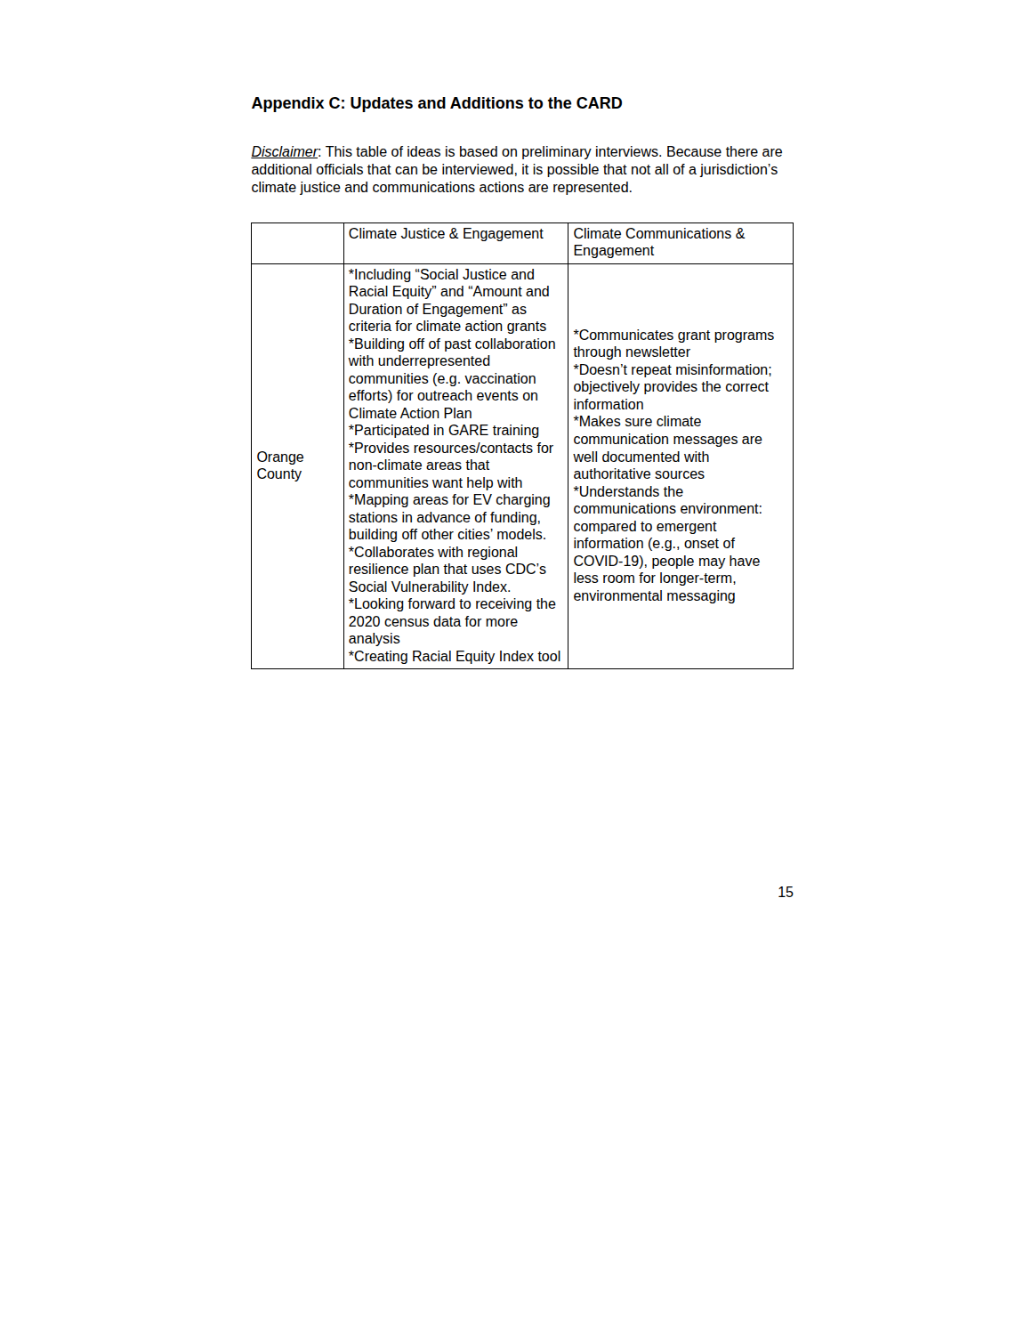Appendix C: Updates and Additions to the CARD
Disclaimer: This table of ideas is based on preliminary interviews. Because there are additional officials that can be interviewed, it is possible that not all of a jurisdiction’s climate justice and communications actions are represented.
| | Climate Justice & Engagement | Climate Communications & Engagement |
| --- | --- | --- |
| Orange County | *Including “Social Justice and Racial Equity” and “Amount and Duration of Engagement” as criteria for climate action grants *Building off of past collaboration with underrepresented communities (e.g. vaccination efforts) for outreach events on Climate Action Plan *Participated in GARE training *Provides resources/contacts for non-climate areas that communities want help with *Mapping areas for EV charging stations in advance of funding, building off other cities’ models. *Collaborates with regional resilience plan that uses CDC’s Social Vulnerability Index. *Looking forward to receiving the 2020 census data for more analysis *Creating Racial Equity Index tool | *Communicates grant programs through newsletter *Doesn’t repeat misinformation; objectively provides the correct information *Makes sure climate communication messages are well documented with authoritative sources *Understands the communications environment: compared to emergent information (e.g., onset of COVID-19), people may have less room for longer-term, environmental messaging |
15